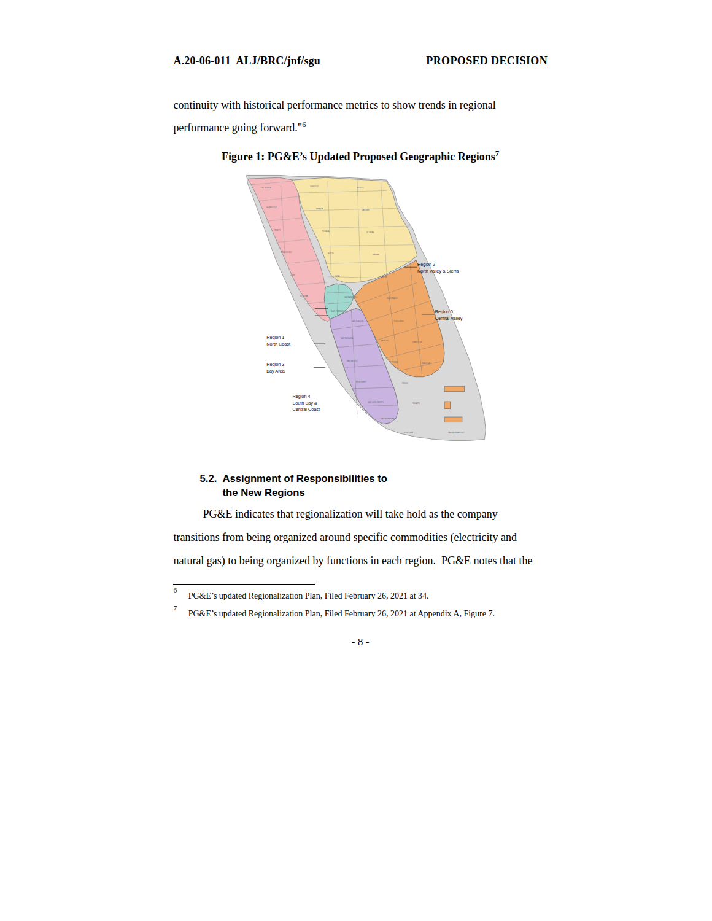A.20-06-011 ALJ/BRC/jnf/sgu
PROPOSED DECISION
continuity with historical performance metrics to show trends in regional
performance going forward."6
Figure 1: PG&E’s Updated Proposed Geographic Regions7
Region 1 North Coast Region 2 North Valley & Sierra Region 3 Bay Area Region 4 South Bay & Central Coast Region 5 Central Valley DEL NORTE SISKIYOU MODOC HUMBOLDT SHASTA LASSEN TRINITY TEHAMA PLUMAS MENDOCINO BUTTE SIERRA LAKE YUBA PLACER SONOMA SACRAMENTO EL DORADO SAN FRANCISCO SAN JOAQUIN TUOLUMNE SANTA CLARA MERCED MARIPOSA SAN BENITO FRESNO MADERA MONTEREY KINGS SAN LUIS OBISPO TULARE SANTA BARBARA SAN BERNARDINO VENTURA
5.2. Assignment of Responsibilities to
the New Regions
PG&E indicates that regionalization will take hold as the company
transitions from being organized around specific commodities (electricity and
natural gas) to being organized by functions in each region. PG&E notes that the
6 PG&E’s updated Regionalization Plan, Filed February 26, 2021 at 34.
7 PG&E’s updated Regionalization Plan, Filed February 26, 2021 at Appendix A, Figure 7.
- 8 -